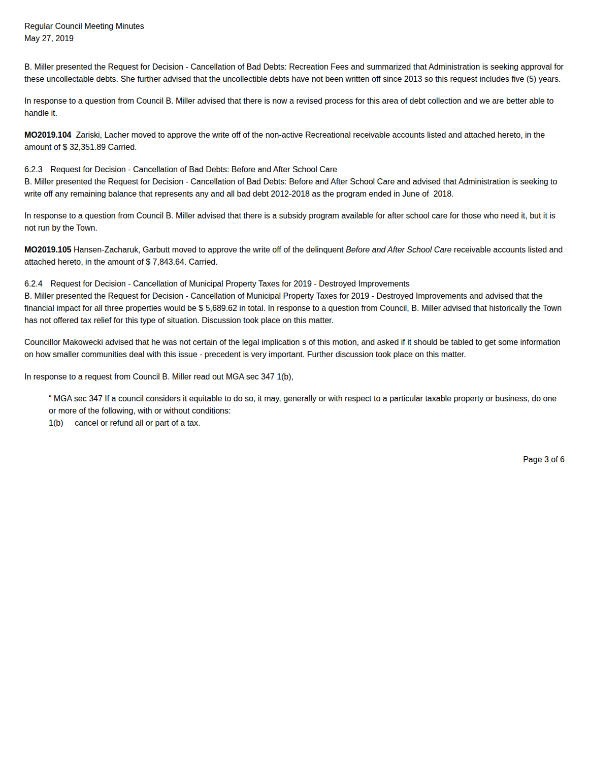Regular Council Meeting Minutes
May 27, 2019
B. Miller presented the Request for Decision - Cancellation of Bad Debts: Recreation Fees and summarized that Administration is seeking approval for these uncollectable debts. She further advised that the uncollectible debts have not been written off since 2013 so this request includes five (5) years.
In response to a question from Council B. Miller advised that there is now a revised process for this area of debt collection and we are better able to handle it.
MO2019.104 Zariski, Lacher moved to approve the write off of the non-active Recreational receivable accounts listed and attached hereto, in the amount of $ 32,351.89 Carried.
6.2.3
Request for Decision - Cancellation of Bad Debts: Before and After School Care
B. Miller presented the Request for Decision - Cancellation of Bad Debts: Before and After School Care and advised that Administration is seeking to write off any remaining balance that represents any and all bad debt 2012-2018 as the program ended in June of 2018.
In response to a question from Council B. Miller advised that there is a subsidy program available for after school care for those who need it, but it is not run by the Town.
MO2019.105 Hansen-Zacharuk, Garbutt moved to approve the write off of the delinquent Before and After School Care receivable accounts listed and attached hereto, in the amount of $ 7,843.64. Carried.
6.2.4
Request for Decision - Cancellation of Municipal Property Taxes for 2019 - Destroyed Improvements
B. Miller presented the Request for Decision - Cancellation of Municipal Property Taxes for 2019 - Destroyed Improvements and advised that the financial impact for all three properties would be $ 5,689.62 in total. In response to a question from Council, B. Miller advised that historically the Town has not offered tax relief for this type of situation. Discussion took place on this matter.
Councillor Makowecki advised that he was not certain of the legal implication s of this motion, and asked if it should be tabled to get some information on how smaller communities deal with this issue - precedent is very important. Further discussion took place on this matter.
In response to a request from Council B. Miller read out MGA sec 347 1(b),
“ MGA sec 347 If a council considers it equitable to do so, it may, generally or with respect to a particular taxable property or business, do one or more of the following, with or without conditions:
1(b)
cancel or refund all or part of a tax.
Page 3 of 6